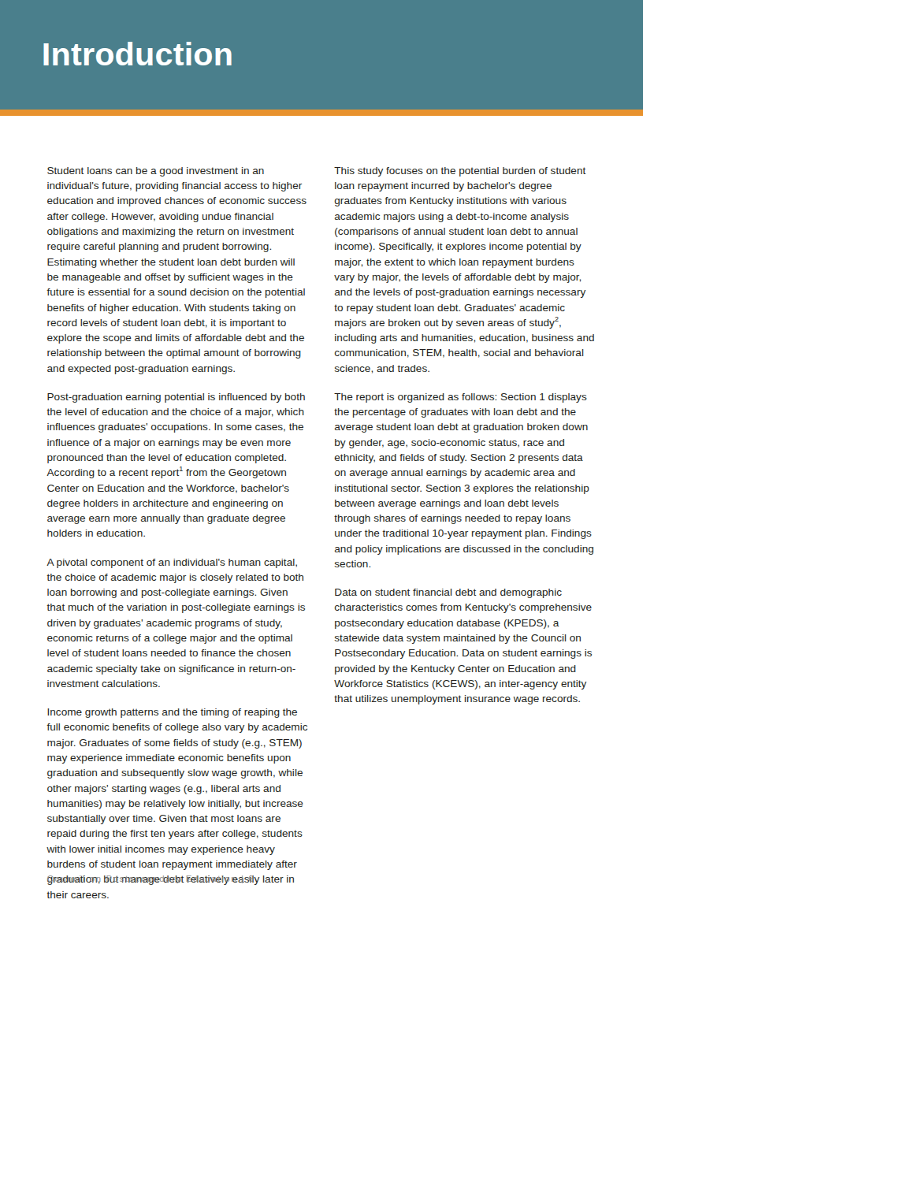Introduction
Student loans can be a good investment in an individual's future, providing financial access to higher education and improved chances of economic success after college. However, avoiding undue financial obligations and maximizing the return on investment require careful planning and prudent borrowing. Estimating whether the student loan debt burden will be manageable and offset by sufficient wages in the future is essential for a sound decision on the potential benefits of higher education. With students taking on record levels of student loan debt, it is important to explore the scope and limits of affordable debt and the relationship between the optimal amount of borrowing and expected post-graduation earnings.
Post-graduation earning potential is influenced by both the level of education and the choice of a major, which influences graduates' occupations. In some cases, the influence of a major on earnings may be even more pronounced than the level of education completed. According to a recent report1 from the Georgetown Center on Education and the Workforce, bachelor's degree holders in architecture and engineering on average earn more annually than graduate degree holders in education.
A pivotal component of an individual's human capital, the choice of academic major is closely related to both loan borrowing and post-collegiate earnings. Given that much of the variation in post-collegiate earnings is driven by graduates' academic programs of study, economic returns of a college major and the optimal level of student loans needed to finance the chosen academic specialty take on significance in return-on-investment calculations.
Income growth patterns and the timing of reaping the full economic benefits of college also vary by academic major. Graduates of some fields of study (e.g., STEM) may experience immediate economic benefits upon graduation and subsequently slow wage growth, while other majors' starting wages (e.g., liberal arts and humanities) may be relatively low initially, but increase substantially over time. Given that most loans are repaid during the first ten years after college, students with lower initial incomes may experience heavy burdens of student loan repayment immediately after graduation, but manage debt relatively easily later in their careers.
This study focuses on the potential burden of student loan repayment incurred by bachelor's degree graduates from Kentucky institutions with various academic majors using a debt-to-income analysis (comparisons of annual student loan debt to annual income). Specifically, it explores income potential by major, the extent to which loan repayment burdens vary by major, the levels of affordable debt by major, and the levels of post-graduation earnings necessary to repay student loan debt. Graduates' academic majors are broken out by seven areas of study2, including arts and humanities, education, business and communication, STEM, health, social and behavioral science, and trades.
The report is organized as follows: Section 1 displays the percentage of graduates with loan debt and the average student loan debt at graduation broken down by gender, age, socio-economic status, race and ethnicity, and fields of study. Section 2 presents data on average annual earnings by academic area and institutional sector. Section 3 explores the relationship between average earnings and loan debt levels through shares of earnings needed to repay loans under the traditional 10-year repayment plan. Findings and policy implications are discussed in the concluding section.
Data on student financial debt and demographic characteristics comes from Kentucky's comprehensive postsecondary education database (KPEDS), a statewide data system maintained by the Council on Postsecondary Education. Data on student earnings is provided by the Kentucky Center on Education and Workforce Statistics (KCEWS), an inter-agency entity that utilizes unemployment insurance wage records.
Council on Postsecondary Education | 6